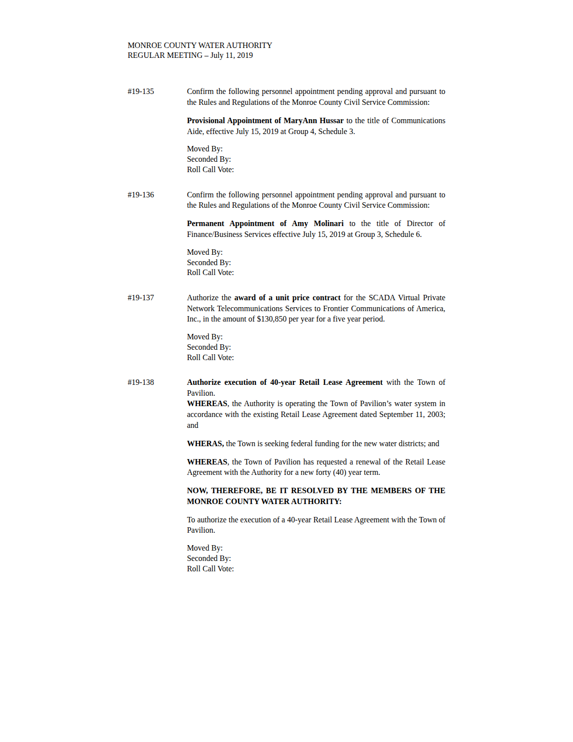MONROE COUNTY WATER AUTHORITY
REGULAR MEETING – July 11, 2019
#19-135
Confirm the following personnel appointment pending approval and pursuant to the Rules and Regulations of the Monroe County Civil Service Commission:
Provisional Appointment of MaryAnn Hussar to the title of Communications Aide, effective July 15, 2019 at Group 4, Schedule 3.
Moved By:
Seconded By:
Roll Call Vote:
#19-136
Confirm the following personnel appointment pending approval and pursuant to the Rules and Regulations of the Monroe County Civil Service Commission:
Permanent Appointment of Amy Molinari to the title of Director of Finance/Business Services effective July 15, 2019 at Group 3, Schedule 6.
Moved By:
Seconded By:
Roll Call Vote:
#19-137
Authorize the award of a unit price contract for the SCADA Virtual Private Network Telecommunications Services to Frontier Communications of America, Inc., in the amount of $130,850 per year for a five year period.
Moved By:
Seconded By:
Roll Call Vote:
#19-138
Authorize execution of 40-year Retail Lease Agreement with the Town of Pavilion.
WHEREAS, the Authority is operating the Town of Pavilion’s water system in accordance with the existing Retail Lease Agreement dated September 11, 2003; and
WHERAS, the Town is seeking federal funding for the new water districts; and
WHEREAS, the Town of Pavilion has requested a renewal of the Retail Lease Agreement with the Authority for a new forty (40) year term.
NOW, THEREFORE, BE IT RESOLVED BY THE MEMBERS OF THE MONROE COUNTY WATER AUTHORITY:
To authorize the execution of a 40-year Retail Lease Agreement with the Town of Pavilion.
Moved By:
Seconded By:
Roll Call Vote: